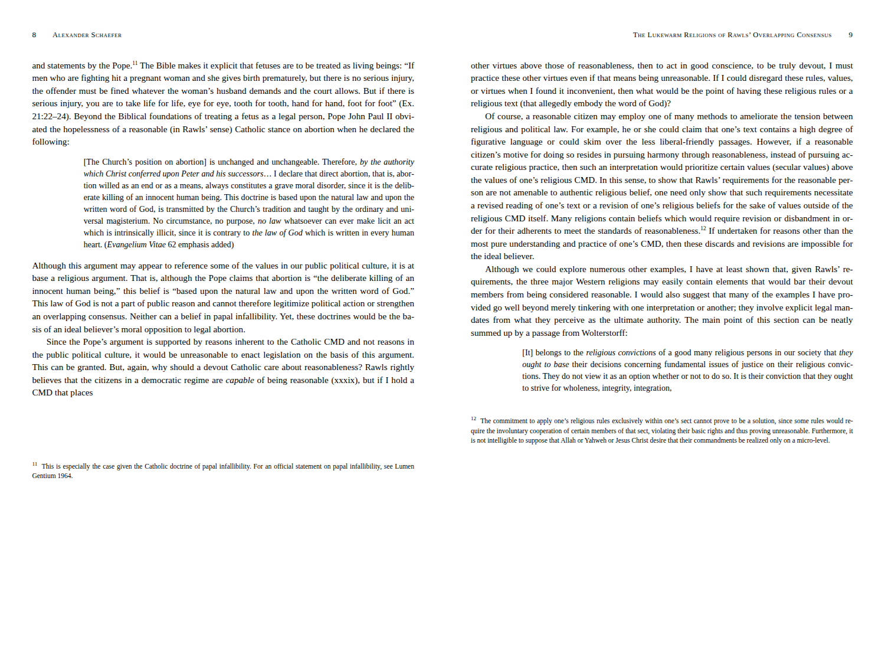8 Alexander Schaefer
and statements by the Pope.11 The Bible makes it explicit that fetuses are to be treated as living beings: “If men who are fighting hit a pregnant woman and she gives birth prematurely, but there is no serious injury, the offender must be fined whatever the woman’s husband demands and the court allows. But if there is serious injury, you are to take life for life, eye for eye, tooth for tooth, hand for hand, foot for foot” (Ex. 21:22–24). Beyond the Biblical foundations of treating a fetus as a legal person, Pope John Paul II obviated the hopelessness of a reasonable (in Rawls’ sense) Catholic stance on abortion when he declared the following:
[The Church’s position on abortion] is unchanged and unchangeable. Therefore, by the authority which Christ conferred upon Peter and his successors… I declare that direct abortion, that is, abortion willed as an end or as a means, always constitutes a grave moral disorder, since it is the deliberate killing of an innocent human being. This doctrine is based upon the natural law and upon the written word of God, is transmitted by the Church’s tradition and taught by the ordinary and universal magisterium. No circumstance, no purpose, no law whatsoever can ever make licit an act which is intrinsically illicit, since it is contrary to the law of God which is written in every human heart. (Evangelium Vitae 62 emphasis added)
Although this argument may appear to reference some of the values in our public political culture, it is at base a religious argument. That is, although the Pope claims that abortion is “the deliberate killing of an innocent human being,” this belief is “based upon the natural law and upon the written word of God.” This law of God is not a part of public reason and cannot therefore legitimize political action or strengthen an overlapping consensus. Neither can a belief in papal infallibility. Yet, these doctrines would be the basis of an ideal believer’s moral opposition to legal abortion.
Since the Pope’s argument is supported by reasons inherent to the Catholic CMD and not reasons in the public political culture, it would be unreasonable to enact legislation on the basis of this argument. This can be granted. But, again, why should a devout Catholic care about reasonableness? Rawls rightly believes that the citizens in a democratic regime are capable of being reasonable (xxxix), but if I hold a CMD that places
11 This is especially the case given the Catholic doctrine of papal infallibility. For an official statement on papal infallibility, see Lumen Gentium 1964.
The Lukewarm Religions of Rawls’ Overlapping Consensus 9
other virtues above those of reasonableness, then to act in good conscience, to be truly devout, I must practice these other virtues even if that means being unreasonable. If I could disregard these rules, values, or virtues when I found it inconvenient, then what would be the point of having these religious rules or a religious text (that allegedly embody the word of God)?
Of course, a reasonable citizen may employ one of many methods to ameliorate the tension between religious and political law. For example, he or she could claim that one’s text contains a high degree of figurative language or could skim over the less liberal-friendly passages. However, if a reasonable citizen’s motive for doing so resides in pursuing harmony through reasonableness, instead of pursuing accurate religious practice, then such an interpretation would prioritize certain values (secular values) above the values of one’s religious CMD. In this sense, to show that Rawls’ requirements for the reasonable person are not amenable to authentic religious belief, one need only show that such requirements necessitate a revised reading of one’s text or a revision of one’s religious beliefs for the sake of values outside of the religious CMD itself. Many religions contain beliefs which would require revision or disbandment in order for their adherents to meet the standards of reasonableness.12 If undertaken for reasons other than the most pure understanding and practice of one’s CMD, then these discards and revisions are impossible for the ideal believer.
Although we could explore numerous other examples, I have at least shown that, given Rawls’ requirements, the three major Western religions may easily contain elements that would bar their devout members from being considered reasonable. I would also suggest that many of the examples I have provided go well beyond merely tinkering with one interpretation or another; they involve explicit legal mandates from what they perceive as the ultimate authority. The main point of this section can be neatly summed up by a passage from Wolterstorff:
[It] belongs to the religious convictions of a good many religious persons in our society that they ought to base their decisions concerning fundamental issues of justice on their religious convictions. They do not view it as an option whether or not to do so. It is their conviction that they ought to strive for wholeness, integrity, integration,
12 The commitment to apply one’s religious rules exclusively within one’s sect cannot prove to be a solution, since some rules would require the involuntary cooperation of certain members of that sect, violating their basic rights and thus proving unreasonable. Furthermore, it is not intelligible to suppose that Allah or Yahweh or Jesus Christ desire that their commandments be realized only on a micro-level.